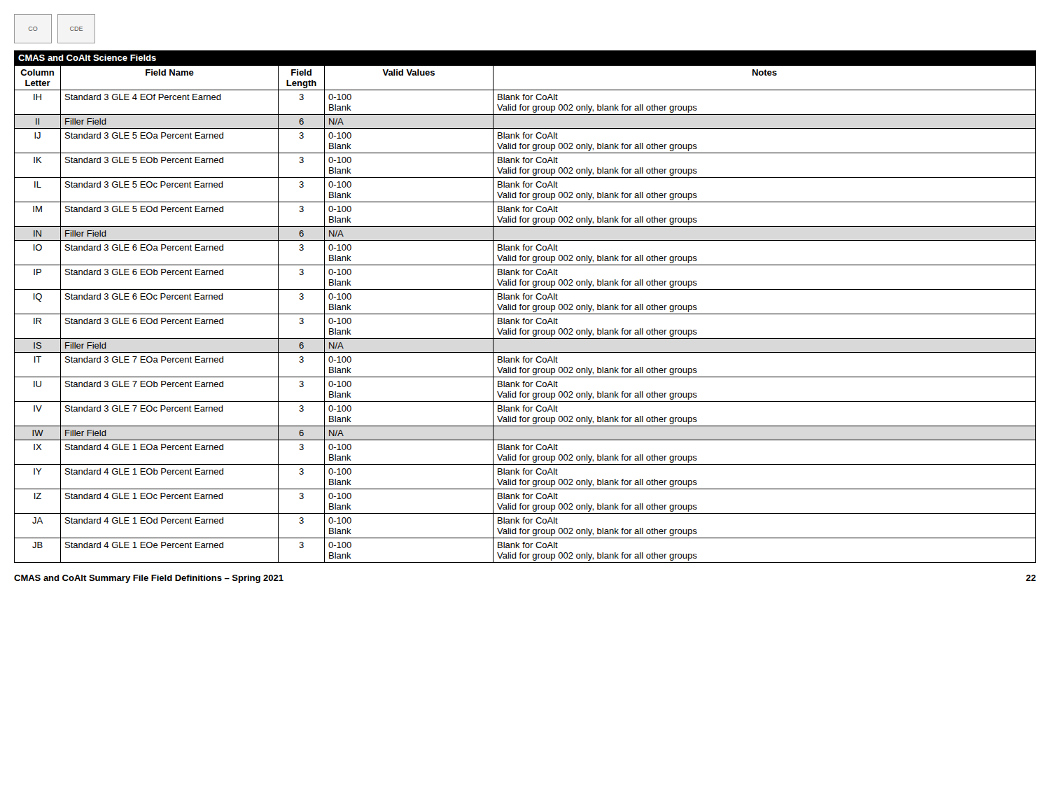CO
CDE
CMAS and CoAlt Science Fields
| Column Letter | Field Name | Field Length | Valid Values | Notes |
| --- | --- | --- | --- | --- |
| IH | Standard 3 GLE 4 EOf Percent Earned | 3 | 0-100 Blank | Blank for CoAlt Valid for group 002 only, blank for all other groups |
| II | Filler Field | 6 | N/A | |
| IJ | Standard 3 GLE 5 EOa Percent Earned | 3 | 0-100 Blank | Blank for CoAlt Valid for group 002 only, blank for all other groups |
| IK | Standard 3 GLE 5 EOb Percent Earned | 3 | 0-100 Blank | Blank for CoAlt Valid for group 002 only, blank for all other groups |
| IL | Standard 3 GLE 5 EOc Percent Earned | 3 | 0-100 Blank | Blank for CoAlt Valid for group 002 only, blank for all other groups |
| IM | Standard 3 GLE 5 EOd Percent Earned | 3 | 0-100 Blank | Blank for CoAlt Valid for group 002 only, blank for all other groups |
| IN | Filler Field | 6 | N/A | |
| IO | Standard 3 GLE 6 EOa Percent Earned | 3 | 0-100 Blank | Blank for CoAlt Valid for group 002 only, blank for all other groups |
| IP | Standard 3 GLE 6 EOb Percent Earned | 3 | 0-100 Blank | Blank for CoAlt Valid for group 002 only, blank for all other groups |
| IQ | Standard 3 GLE 6 EOc Percent Earned | 3 | 0-100 Blank | Blank for CoAlt Valid for group 002 only, blank for all other groups |
| IR | Standard 3 GLE 6 EOd Percent Earned | 3 | 0-100 Blank | Blank for CoAlt Valid for group 002 only, blank for all other groups |
| IS | Filler Field | 6 | N/A | |
| IT | Standard 3 GLE 7 EOa Percent Earned | 3 | 0-100 Blank | Blank for CoAlt Valid for group 002 only, blank for all other groups |
| IU | Standard 3 GLE 7 EOb Percent Earned | 3 | 0-100 Blank | Blank for CoAlt Valid for group 002 only, blank for all other groups |
| IV | Standard 3 GLE 7 EOc Percent Earned | 3 | 0-100 Blank | Blank for CoAlt Valid for group 002 only, blank for all other groups |
| IW | Filler Field | 6 | N/A | |
| IX | Standard 4 GLE 1 EOa Percent Earned | 3 | 0-100 Blank | Blank for CoAlt Valid for group 002 only, blank for all other groups |
| IY | Standard 4 GLE 1 EOb Percent Earned | 3 | 0-100 Blank | Blank for CoAlt Valid for group 002 only, blank for all other groups |
| IZ | Standard 4 GLE 1 EOc Percent Earned | 3 | 0-100 Blank | Blank for CoAlt Valid for group 002 only, blank for all other groups |
| JA | Standard 4 GLE 1 EOd Percent Earned | 3 | 0-100 Blank | Blank for CoAlt Valid for group 002 only, blank for all other groups |
| JB | Standard 4 GLE 1 EOe Percent Earned | 3 | 0-100 Blank | Blank for CoAlt Valid for group 002 only, blank for all other groups |
CMAS and CoAlt Summary File Field Definitions – Spring 2021 22